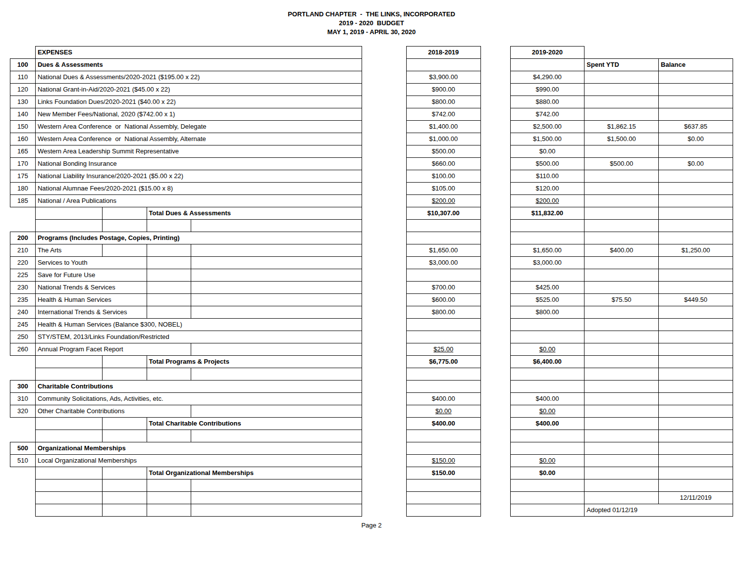PORTLAND CHAPTER - THE LINKS, INCORPORATED
2019 - 2020 BUDGET
MAY 1, 2019 - APRIL 30, 2020
| | EXPENSES | | 2018-2019 | | 2019-2020 | | |
| 100 | Dues & Assessments | | | | | Spent YTD | Balance |
| 110 | National Dues & Assessments/2020-2021 ($195.00 x 22) | | $3,900.00 | | $4,290.00 | | |
| 120 | National Grant-in-Aid/2020-2021 ($45.00 x 22) | | $900.00 | | $990.00 | | |
| 130 | Links Foundation Dues/2020-2021 ($40.00 x 22) | | $800.00 | | $880.00 | | |
| 140 | New Member Fees/National, 2020 ($742.00 x 1) | | $742.00 | | $742.00 | | |
| 150 | Western Area Conference or National Assembly, Delegate | | $1,400.00 | | $2,500.00 | $1,862.15 | $637.85 |
| 160 | Western Area Conference or National Assembly, Alternate | | $1,000.00 | | $1,500.00 | $1,500.00 | $0.00 |
| 165 | Western Area Leadership Summit Representative | | $500.00 | | $0.00 | | |
| 170 | National Bonding Insurance | | $660.00 | | $500.00 | $500.00 | $0.00 |
| 175 | National Liability Insurance/2020-2021 ($5.00 x 22) | | $100.00 | | $110.00 | | |
| 180 | National Alumnae Fees/2020-2021 ($15.00 x 8) | | $105.00 | | $120.00 | | |
| 185 | National / Area Publications | | $200.00 | | $200.00 | | |
| | | | Total Dues & Assessments | | $10,307.00 | | $11,832.00 | | |
| 200 | Programs (Includes Postage, Copies, Printing) | | | | | | |
| 210 | The Arts | | | | | $1,650.00 | | $1,650.00 | $400.00 | $1,250.00 |
| 220 | Services to Youth | | | | $3,000.00 | | $3,000.00 | | |
| 225 | Save for Future Use | | | | | | | | |
| 230 | National Trends & Services | | | | $700.00 | | $425.00 | | |
| 235 | Health & Human Services | | | | $600.00 | | $525.00 | $75.50 | $449.50 |
| 240 | International Trends & Services | | | | $800.00 | | $800.00 | | |
| 245 | Health & Human Services (Balance $300, NOBEL) | | | | | | |
| 250 | STY/STEM, 2013/Links Foundation/Restricted | | | | | | |
| 260 | Annual Program Facet Report | | | $25.00 | | $0.00 | | |
| | | | Total Programs & Projects | | $6,775.00 | | $6,400.00 | | |
| 300 | Charitable Contributions | | | | | | |
| 310 | Community Solicitations, Ads, Activities, etc. | | $400.00 | | $400.00 | | |
| 320 | Other Charitable Contributions | | | $0.00 | | $0.00 | | |
| | | | Total Charitable Contributions | | $400.00 | | $400.00 | | |
| 500 | Organizational Memberships | | | | | | |
| 510 | Local Organizational Memberships | | $150.00 | | $0.00 | | |
| | | | Total Organizational Memberships | | $150.00 | | $0.00 | | |
| | | | | | | | | | | 12/11/2019 |
| | | | | | | | | | Adopted 01/12/19 |
Page 2